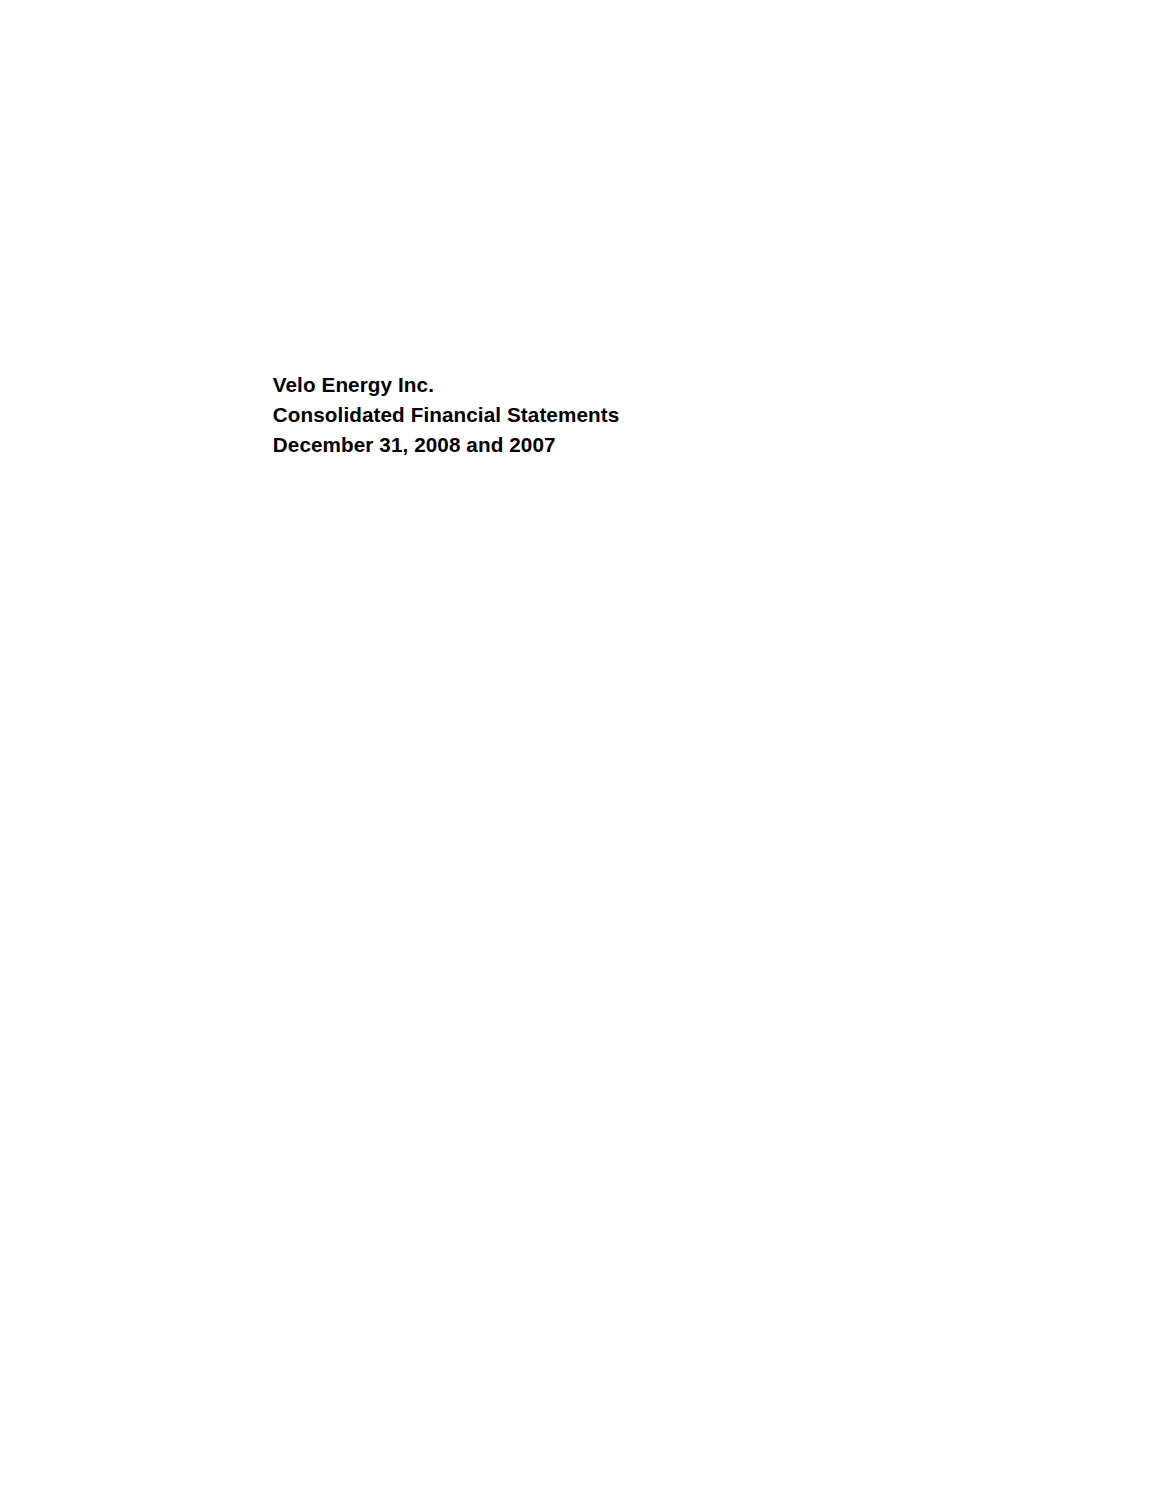Velo Energy Inc.
Consolidated Financial Statements
December 31, 2008 and 2007